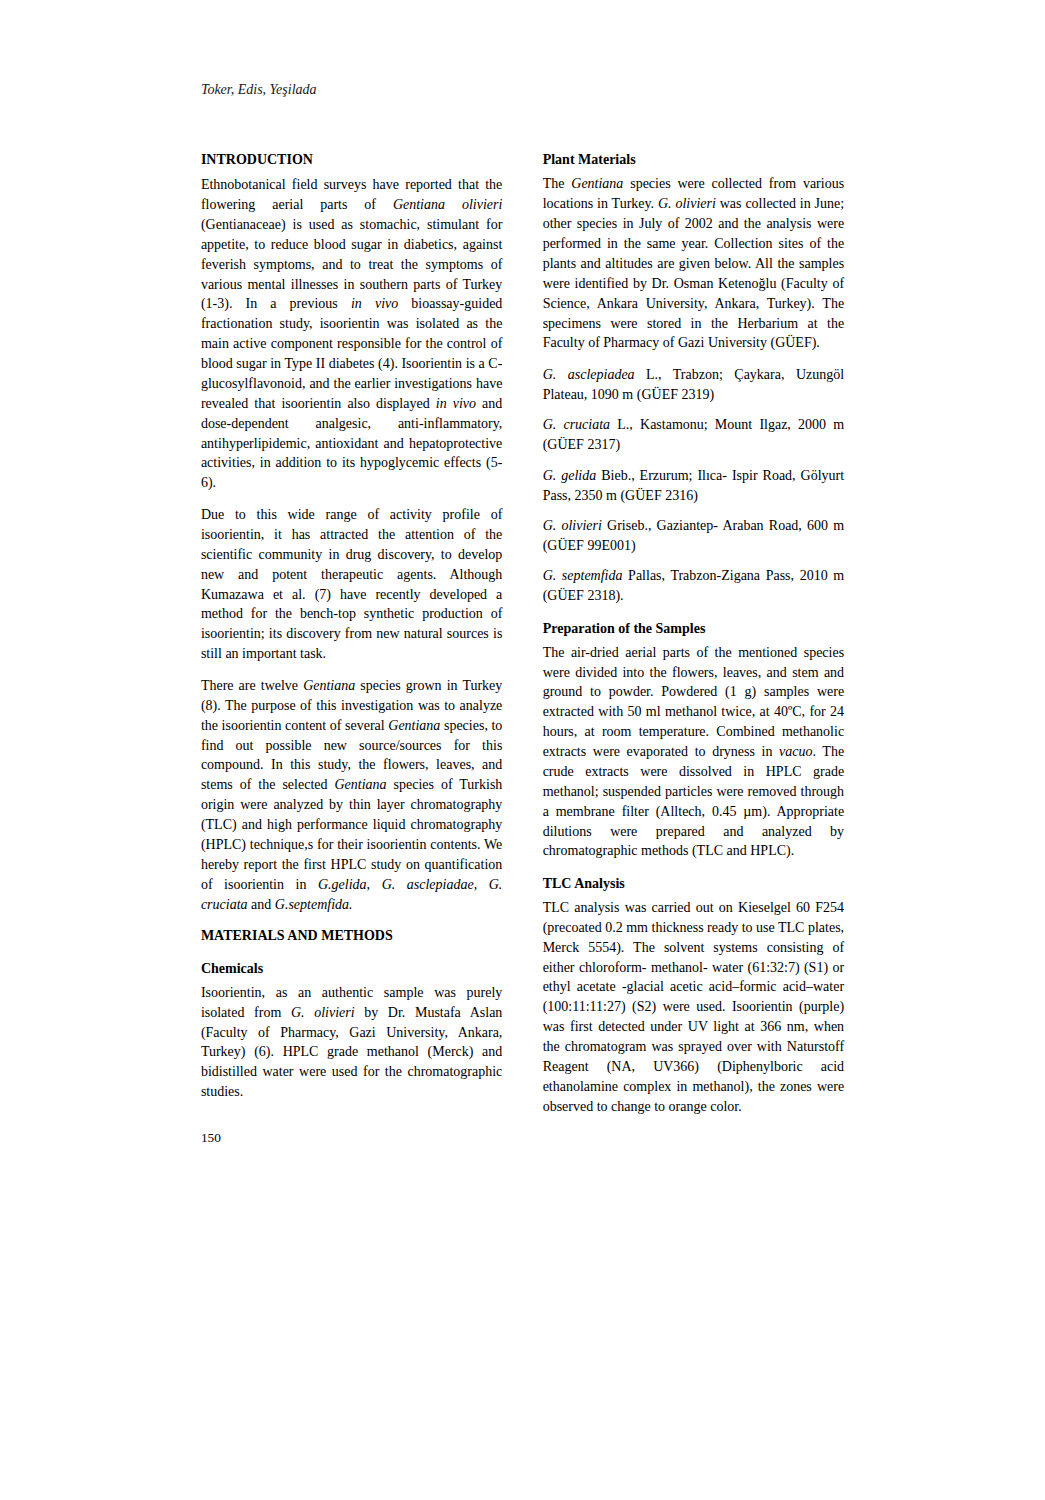Toker, Edis, Yeşilada
Introduction
Ethnobotanical field surveys have reported that the flowering aerial parts of Gentiana olivieri (Gentianaceae) is used as stomachic, stimulant for appetite, to reduce blood sugar in diabetics, against feverish symptoms, and to treat the symptoms of various mental illnesses in southern parts of Turkey (1-3). In a previous in vivo bioassay-guided fractionation study, isoorientin was isolated as the main active component responsible for the control of blood sugar in Type II diabetes (4). Isoorientin is a C-glucosylflavonoid, and the earlier investigations have revealed that isoorientin also displayed in vivo and dose-dependent analgesic, anti-inflammatory, antihyperlipidemic, antioxidant and hepatoprotective activities, in addition to its hypoglycemic effects (5-6).
Due to this wide range of activity profile of isoorientin, it has attracted the attention of the scientific community in drug discovery, to develop new and potent therapeutic agents. Although Kumazawa et al. (7) have recently developed a method for the bench-top synthetic production of isoorientin; its discovery from new natural sources is still an important task.
There are twelve Gentiana species grown in Turkey (8). The purpose of this investigation was to analyze the isoorientin content of several Gentiana species, to find out possible new source/sources for this compound. In this study, the flowers, leaves, and stems of the selected Gentiana species of Turkish origin were analyzed by thin layer chromatography (TLC) and high performance liquid chromatography (HPLC) technique,s for their isoorientin contents. We hereby report the first HPLC study on quantification of isoorientin in G.gelida, G. asclepiadae, G. cruciata and G.septemfida.
Materials and Methods
Chemicals
Isoorientin, as an authentic sample was purely isolated from G. olivieri by Dr. Mustafa Aslan (Faculty of Pharmacy, Gazi University, Ankara, Turkey) (6). HPLC grade methanol (Merck) and bidistilled water were used for the chromatographic studies.
Plant Materials
The Gentiana species were collected from various locations in Turkey. G. olivieri was collected in June; other species in July of 2002 and the analysis were performed in the same year. Collection sites of the plants and altitudes are given below. All the samples were identified by Dr. Osman Ketenoğlu (Faculty of Science, Ankara University, Ankara, Turkey). The specimens were stored in the Herbarium at the Faculty of Pharmacy of Gazi University (GÜEF).
G. asclepiadea L., Trabzon; Çaykara, Uzungöl Plateau, 1090 m (GÜEF 2319)
G. cruciata L., Kastamonu; Mount Ilgaz, 2000 m (GÜEF 2317)
G. gelida Bieb., Erzurum; Ilıca- Ispir Road, Gölyurt Pass, 2350 m (GÜEF 2316)
G. olivieri Griseb., Gaziantep- Araban Road, 600 m (GÜEF 99E001)
G. septemfida Pallas, Trabzon-Zigana Pass, 2010 m (GÜEF 2318).
Preparation of the Samples
The air-dried aerial parts of the mentioned species were divided into the flowers, leaves, and stem and ground to powder. Powdered (1 g) samples were extracted with 50 ml methanol twice, at 40ºC, for 24 hours, at room temperature. Combined methanolic extracts were evaporated to dryness in vacuo. The crude extracts were dissolved in HPLC grade methanol; suspended particles were removed through a membrane filter (Alltech, 0.45 µm). Appropriate dilutions were prepared and analyzed by chromatographic methods (TLC and HPLC).
TLC Analysis
TLC analysis was carried out on Kieselgel 60 F254 (precoated 0.2 mm thickness ready to use TLC plates, Merck 5554). The solvent systems consisting of either chloroform- methanol- water (61:32:7) (S1) or ethyl acetate -glacial acetic acid–formic acid–water (100:11:11:27) (S2) were used. Isoorientin (purple) was first detected under UV light at 366 nm, when the chromatogram was sprayed over with Naturstoff Reagent (NA, UV366) (Diphenylboric acid ethanolamine complex in methanol), the zones were observed to change to orange color.
150